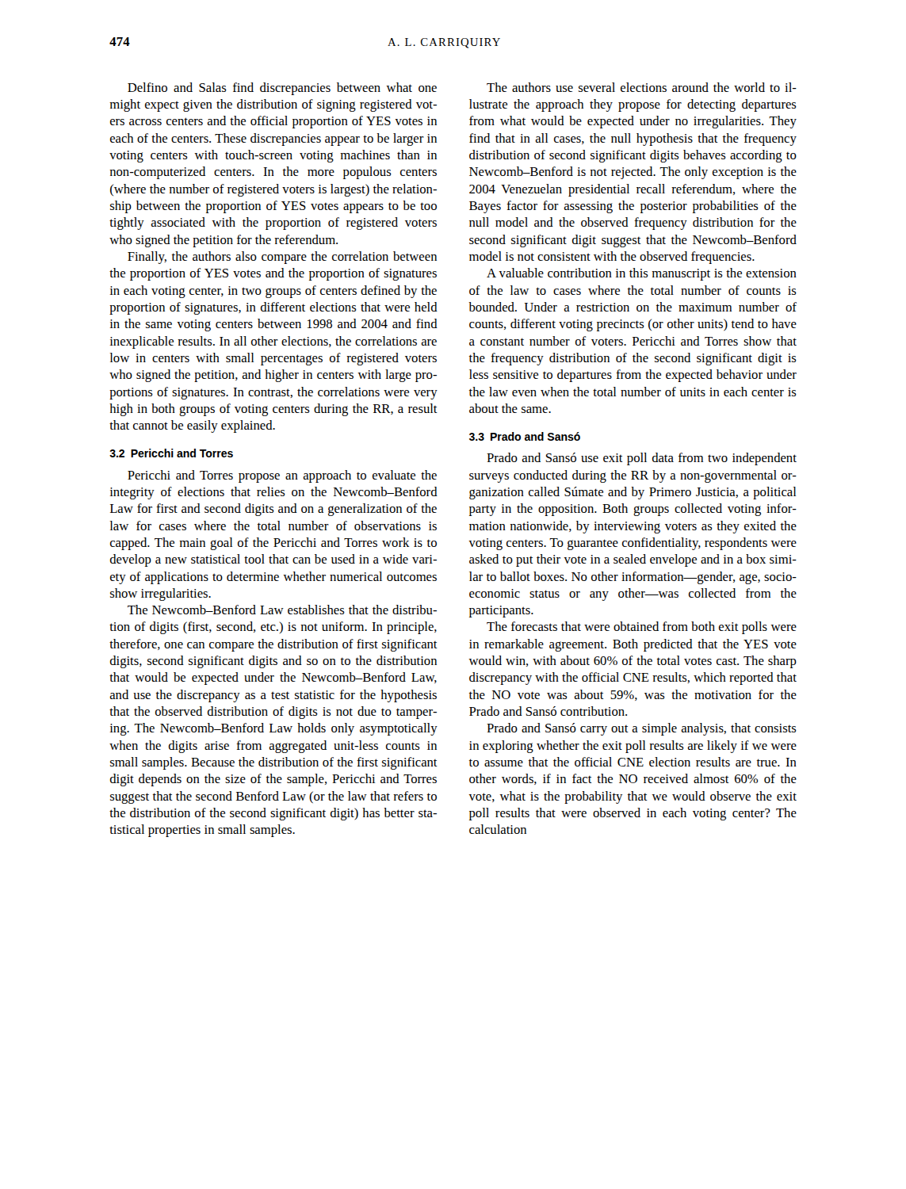474
A. L. Carriquiry
Delfino and Salas find discrepancies between what one might expect given the distribution of signing registered voters across centers and the official proportion of YES votes in each of the centers. These discrepancies appear to be larger in voting centers with touch-screen voting machines than in non-computerized centers. In the more populous centers (where the number of registered voters is largest) the relationship between the proportion of YES votes appears to be too tightly associated with the proportion of registered voters who signed the petition for the referendum.
Finally, the authors also compare the correlation between the proportion of YES votes and the proportion of signatures in each voting center, in two groups of centers defined by the proportion of signatures, in different elections that were held in the same voting centers between 1998 and 2004 and find inexplicable results. In all other elections, the correlations are low in centers with small percentages of registered voters who signed the petition, and higher in centers with large proportions of signatures. In contrast, the correlations were very high in both groups of voting centers during the RR, a result that cannot be easily explained.
3.2 Pericchi and Torres
Pericchi and Torres propose an approach to evaluate the integrity of elections that relies on the Newcomb–Benford Law for first and second digits and on a generalization of the law for cases where the total number of observations is capped. The main goal of the Pericchi and Torres work is to develop a new statistical tool that can be used in a wide variety of applications to determine whether numerical outcomes show irregularities.
The Newcomb–Benford Law establishes that the distribution of digits (first, second, etc.) is not uniform. In principle, therefore, one can compare the distribution of first significant digits, second significant digits and so on to the distribution that would be expected under the Newcomb–Benford Law, and use the discrepancy as a test statistic for the hypothesis that the observed distribution of digits is not due to tampering. The Newcomb–Benford Law holds only asymptotically when the digits arise from aggregated unit-less counts in small samples. Because the distribution of the first significant digit depends on the size of the sample, Pericchi and Torres suggest that the second Benford Law (or the law that refers to the distribution of the second significant digit) has better statistical properties in small samples.
The authors use several elections around the world to illustrate the approach they propose for detecting departures from what would be expected under no irregularities. They find that in all cases, the null hypothesis that the frequency distribution of second significant digits behaves according to Newcomb–Benford is not rejected. The only exception is the 2004 Venezuelan presidential recall referendum, where the Bayes factor for assessing the posterior probabilities of the null model and the observed frequency distribution for the second significant digit suggest that the Newcomb–Benford model is not consistent with the observed frequencies.
A valuable contribution in this manuscript is the extension of the law to cases where the total number of counts is bounded. Under a restriction on the maximum number of counts, different voting precincts (or other units) tend to have a constant number of voters. Pericchi and Torres show that the frequency distribution of the second significant digit is less sensitive to departures from the expected behavior under the law even when the total number of units in each center is about the same.
3.3 Prado and Sansó
Prado and Sansó use exit poll data from two independent surveys conducted during the RR by a non-governmental organization called Súmate and by Primero Justicia, a political party in the opposition. Both groups collected voting information nationwide, by interviewing voters as they exited the voting centers. To guarantee confidentiality, respondents were asked to put their vote in a sealed envelope and in a box similar to ballot boxes. No other information—gender, age, socio-economic status or any other—was collected from the participants.
The forecasts that were obtained from both exit polls were in remarkable agreement. Both predicted that the YES vote would win, with about 60% of the total votes cast. The sharp discrepancy with the official CNE results, which reported that the NO vote was about 59%, was the motivation for the Prado and Sansó contribution.
Prado and Sansó carry out a simple analysis, that consists in exploring whether the exit poll results are likely if we were to assume that the official CNE election results are true. In other words, if in fact the NO received almost 60% of the vote, what is the probability that we would observe the exit poll results that were observed in each voting center? The calculation